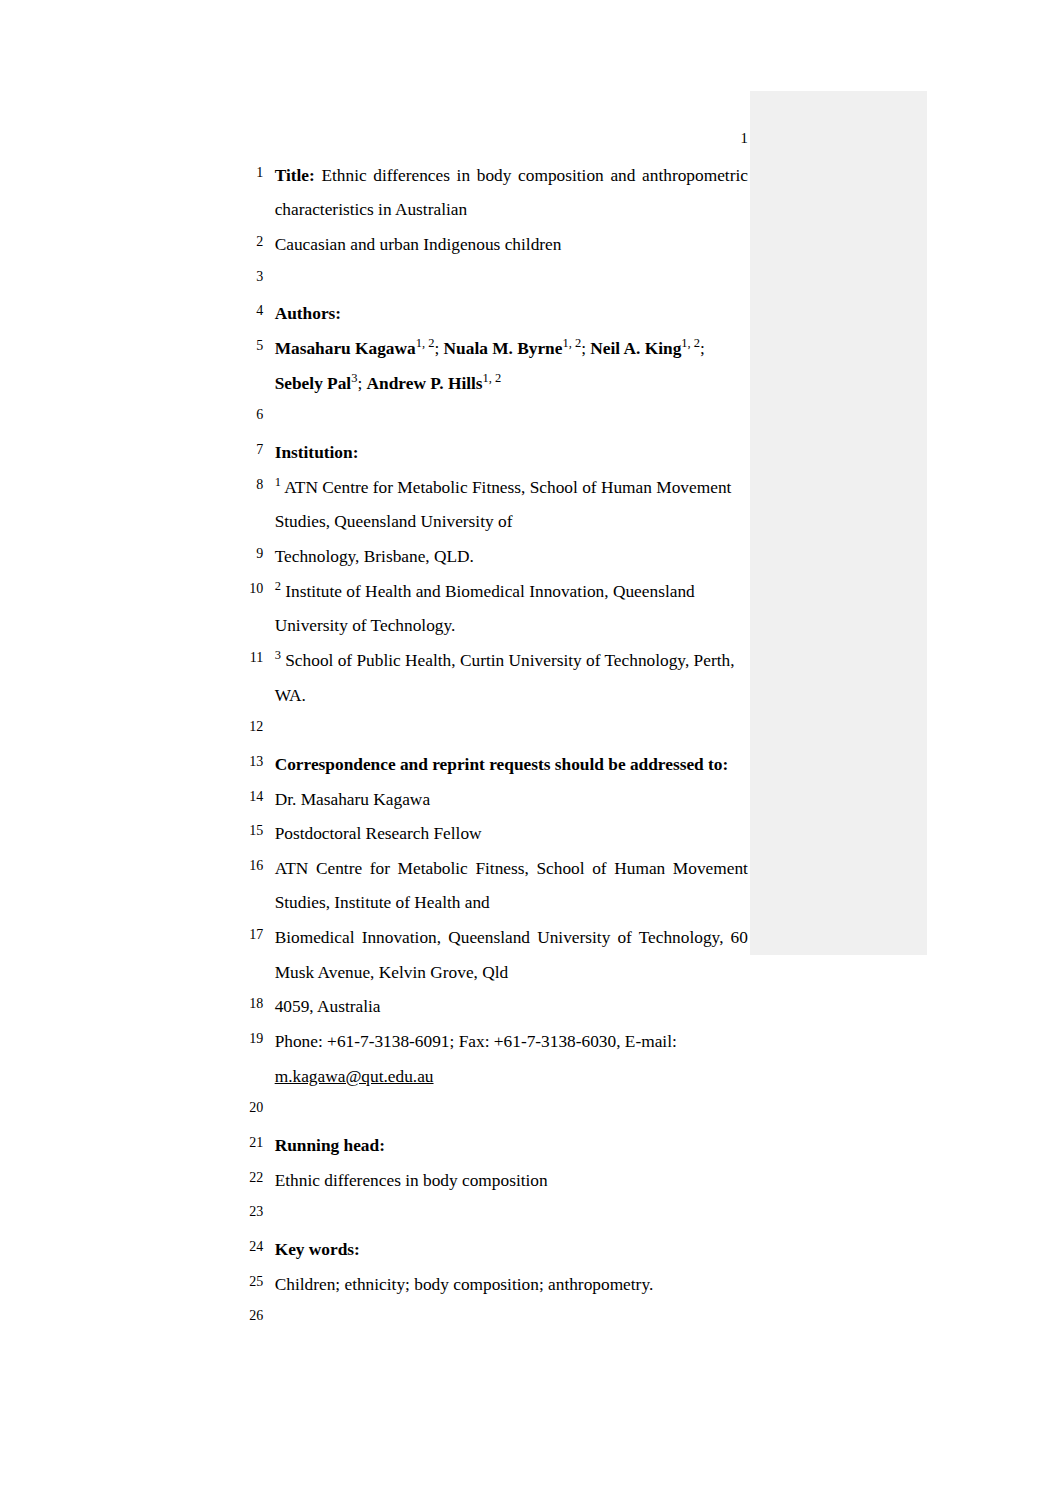1
Title: Ethnic differences in body composition and anthropometric characteristics in Australian
Caucasian and urban Indigenous children
Authors:
Masaharu Kagawa1, 2; Nuala M. Byrne1, 2; Neil A. King1, 2; Sebely Pal3; Andrew P. Hills1, 2
Institution:
1 ATN Centre for Metabolic Fitness, School of Human Movement Studies, Queensland University of
Technology, Brisbane, QLD.
2 Institute of Health and Biomedical Innovation, Queensland University of Technology.
3 School of Public Health, Curtin University of Technology, Perth, WA.
Correspondence and reprint requests should be addressed to:
Dr. Masaharu Kagawa
Postdoctoral Research Fellow
ATN Centre for Metabolic Fitness, School of Human Movement Studies, Institute of Health and
Biomedical Innovation, Queensland University of Technology, 60 Musk Avenue, Kelvin Grove, Qld
4059, Australia
Phone: +61-7-3138-6091; Fax: +61-7-3138-6030, E-mail: m.kagawa@qut.edu.au
Running head:
Ethnic differences in body composition
Key words:
Children; ethnicity; body composition; anthropometry.